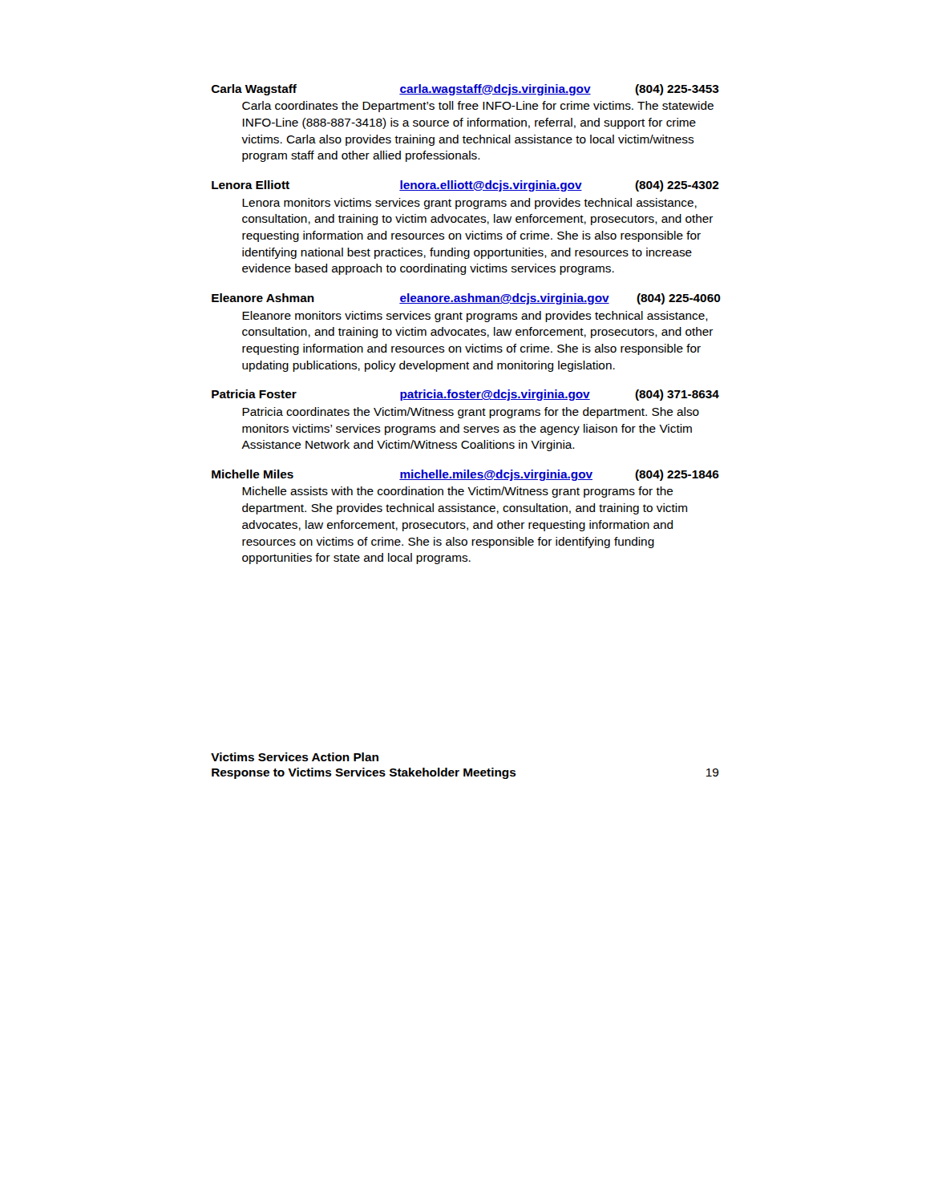Carla Wagstaff carla.wagstaff@dcjs.virginia.gov (804) 225-3453
Carla coordinates the Department’s toll free INFO-Line for crime victims. The statewide INFO-Line (888-887-3418) is a source of information, referral, and support for crime victims. Carla also provides training and technical assistance to local victim/witness program staff and other allied professionals.
Lenora Elliott lenora.elliott@dcjs.virginia.gov (804) 225-4302
Lenora monitors victims services grant programs and provides technical assistance, consultation, and training to victim advocates, law enforcement, prosecutors, and other requesting information and resources on victims of crime. She is also responsible for identifying national best practices, funding opportunities, and resources to increase evidence based approach to coordinating victims services programs.
Eleanore Ashman eleanore.ashman@dcjs.virginia.gov (804) 225-4060
Eleanore monitors victims services grant programs and provides technical assistance, consultation, and training to victim advocates, law enforcement, prosecutors, and other requesting information and resources on victims of crime. She is also responsible for updating publications, policy development and monitoring legislation.
Patricia Foster patricia.foster@dcjs.virginia.gov (804) 371-8634
Patricia coordinates the Victim/Witness grant programs for the department. She also monitors victims’ services programs and serves as the agency liaison for the Victim Assistance Network and Victim/Witness Coalitions in Virginia.
Michelle Miles michelle.miles@dcjs.virginia.gov (804) 225-1846
Michelle assists with the coordination the Victim/Witness grant programs for the department. She provides technical assistance, consultation, and training to victim advocates, law enforcement, prosecutors, and other requesting information and resources on victims of crime. She is also responsible for identifying funding opportunities for state and local programs.
Victims Services Action Plan
Response to Victims Services Stakeholder Meetings
19